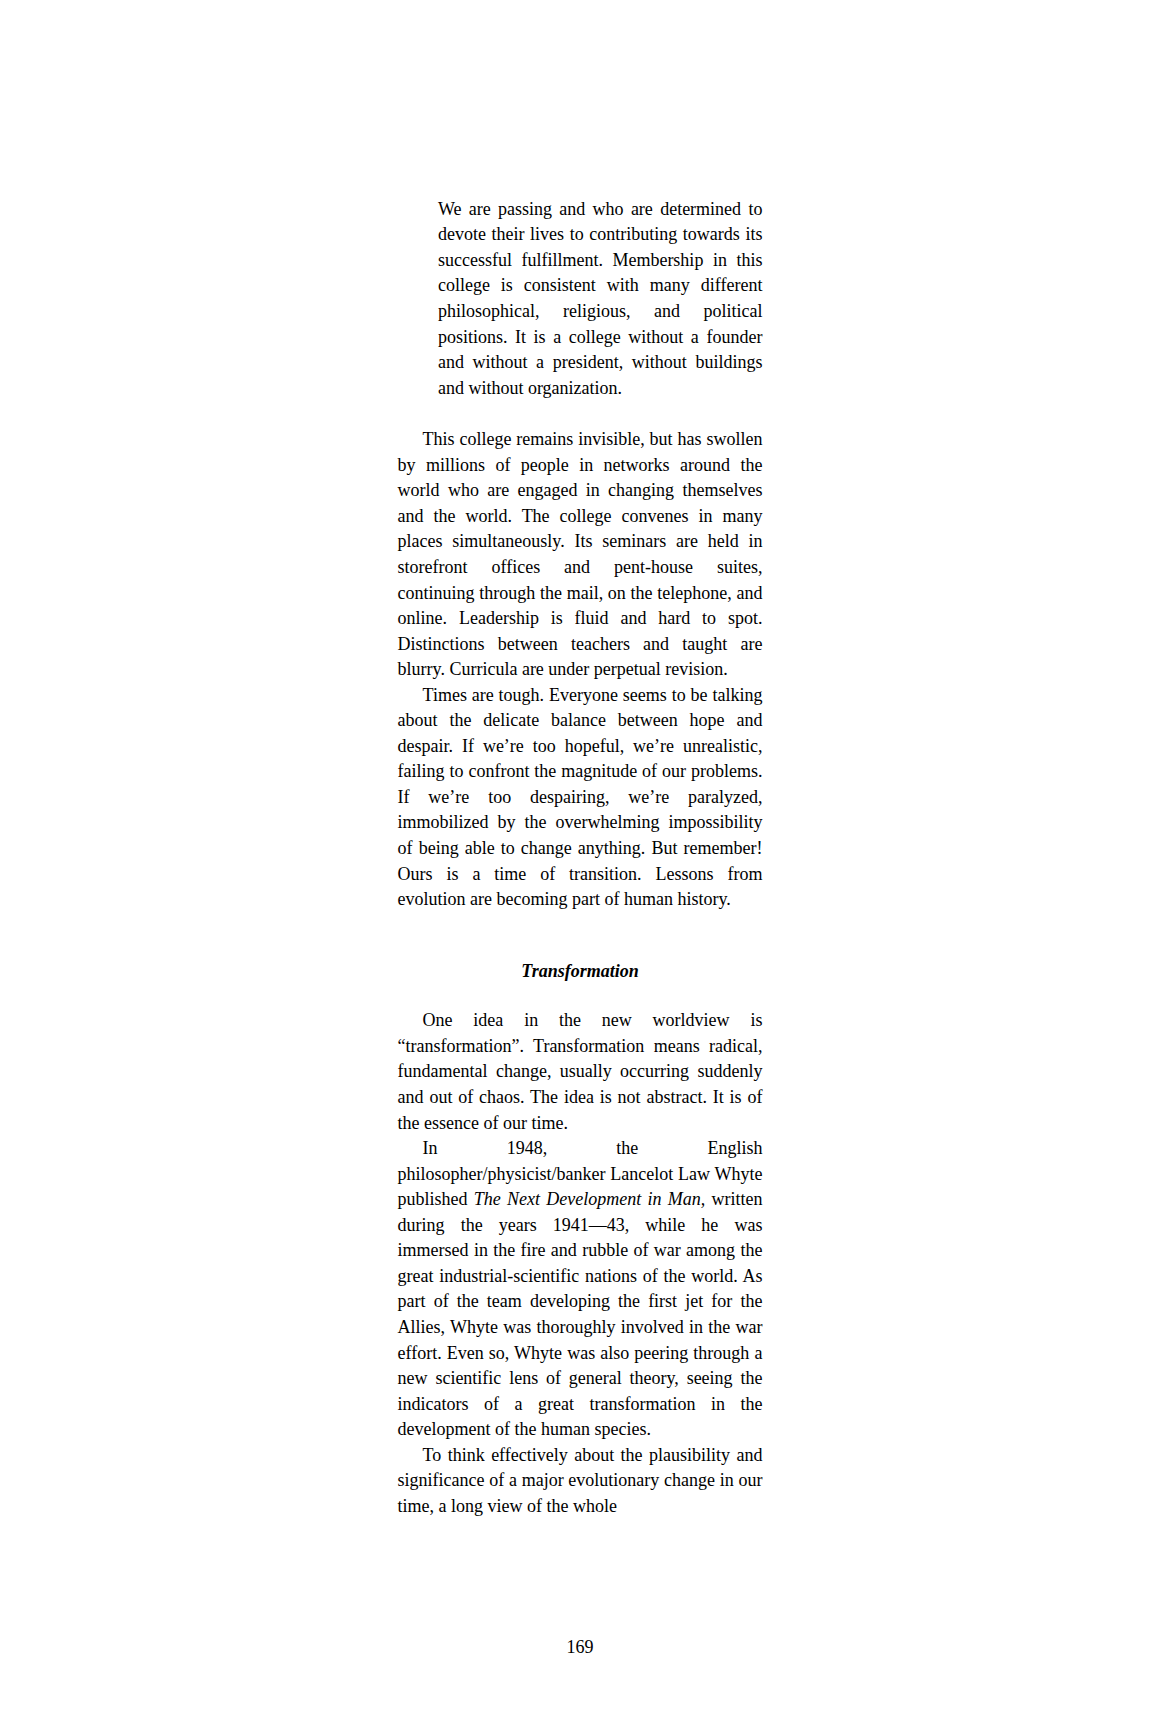We are passing and who are determined to devote their lives to contributing towards its successful fulfillment. Membership in this college is consistent with many different philosophical, religious, and political positions. It is a college without a founder and without a president, without buildings and without organization.
This college remains invisible, but has swollen by millions of people in networks around the world who are engaged in changing themselves and the world. The college convenes in many places simultaneously. Its seminars are held in storefront offices and pent-house suites, continuing through the mail, on the telephone, and online. Leadership is fluid and hard to spot. Distinctions between teachers and taught are blurry. Curricula are under perpetual revision.
Times are tough. Everyone seems to be talking about the delicate balance between hope and despair. If we’re too hopeful, we’re unrealistic, failing to confront the magnitude of our problems. If we’re too despairing, we’re paralyzed, immobilized by the overwhelming impossibility of being able to change anything. But remember! Ours is a time of transition. Lessons from evolution are becoming part of human history.
Transformation
One idea in the new worldview is “transformation”. Transformation means radical, fundamental change, usually occurring suddenly and out of chaos. The idea is not abstract. It is of the essence of our time.
In 1948, the English philosopher/physicist/banker Lancelot Law Whyte published The Next Development in Man, written during the years 1941—43, while he was immersed in the fire and rubble of war among the great industrial-scientific nations of the world. As part of the team developing the first jet for the Allies, Whyte was thoroughly involved in the war effort. Even so, Whyte was also peering through a new scientific lens of general theory, seeing the indicators of a great transformation in the development of the human species.
To think effectively about the plausibility and significance of a major evolutionary change in our time, a long view of the whole
169